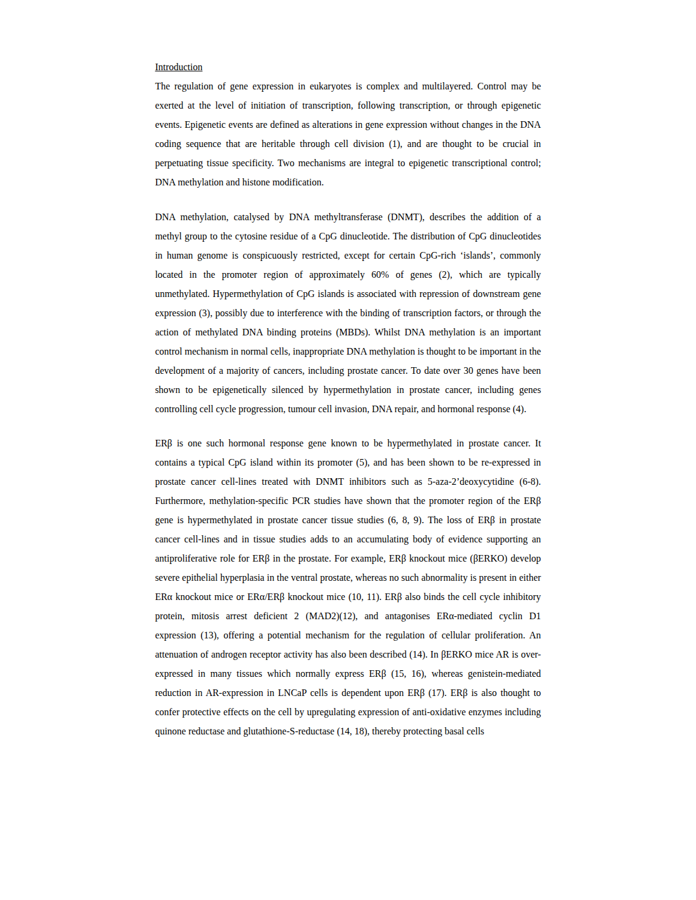Introduction
The regulation of gene expression in eukaryotes is complex and multilayered. Control may be exerted at the level of initiation of transcription, following transcription, or through epigenetic events. Epigenetic events are defined as alterations in gene expression without changes in the DNA coding sequence that are heritable through cell division (1), and are thought to be crucial in perpetuating tissue specificity. Two mechanisms are integral to epigenetic transcriptional control; DNA methylation and histone modification.
DNA methylation, catalysed by DNA methyltransferase (DNMT), describes the addition of a methyl group to the cytosine residue of a CpG dinucleotide. The distribution of CpG dinucleotides in human genome is conspicuously restricted, except for certain CpG-rich ‘islands’, commonly located in the promoter region of approximately 60% of genes (2), which are typically unmethylated. Hypermethylation of CpG islands is associated with repression of downstream gene expression (3), possibly due to interference with the binding of transcription factors, or through the action of methylated DNA binding proteins (MBDs). Whilst DNA methylation is an important control mechanism in normal cells, inappropriate DNA methylation is thought to be important in the development of a majority of cancers, including prostate cancer. To date over 30 genes have been shown to be epigenetically silenced by hypermethylation in prostate cancer, including genes controlling cell cycle progression, tumour cell invasion, DNA repair, and hormonal response (4).
ERβ is one such hormonal response gene known to be hypermethylated in prostate cancer. It contains a typical CpG island within its promoter (5), and has been shown to be re-expressed in prostate cancer cell-lines treated with DNMT inhibitors such as 5-aza-2’deoxycytidine (6-8). Furthermore, methylation-specific PCR studies have shown that the promoter region of the ERβ gene is hypermethylated in prostate cancer tissue studies (6, 8, 9). The loss of ERβ in prostate cancer cell-lines and in tissue studies adds to an accumulating body of evidence supporting an antiproliferative role for ERβ in the prostate. For example, ERβ knockout mice (βERKO) develop severe epithelial hyperplasia in the ventral prostate, whereas no such abnormality is present in either ERα knockout mice or ERα/ERβ knockout mice (10, 11). ERβ also binds the cell cycle inhibitory protein, mitosis arrest deficient 2 (MAD2)(12), and antagonises ERα-mediated cyclin D1 expression (13), offering a potential mechanism for the regulation of cellular proliferation. An attenuation of androgen receptor activity has also been described (14). In βERKO mice AR is over-expressed in many tissues which normally express ERβ (15, 16), whereas genistein-mediated reduction in AR-expression in LNCaP cells is dependent upon ERβ (17). ERβ is also thought to confer protective effects on the cell by upregulating expression of anti-oxidative enzymes including quinone reductase and glutathione-S-reductase (14, 18), thereby protecting basal cells